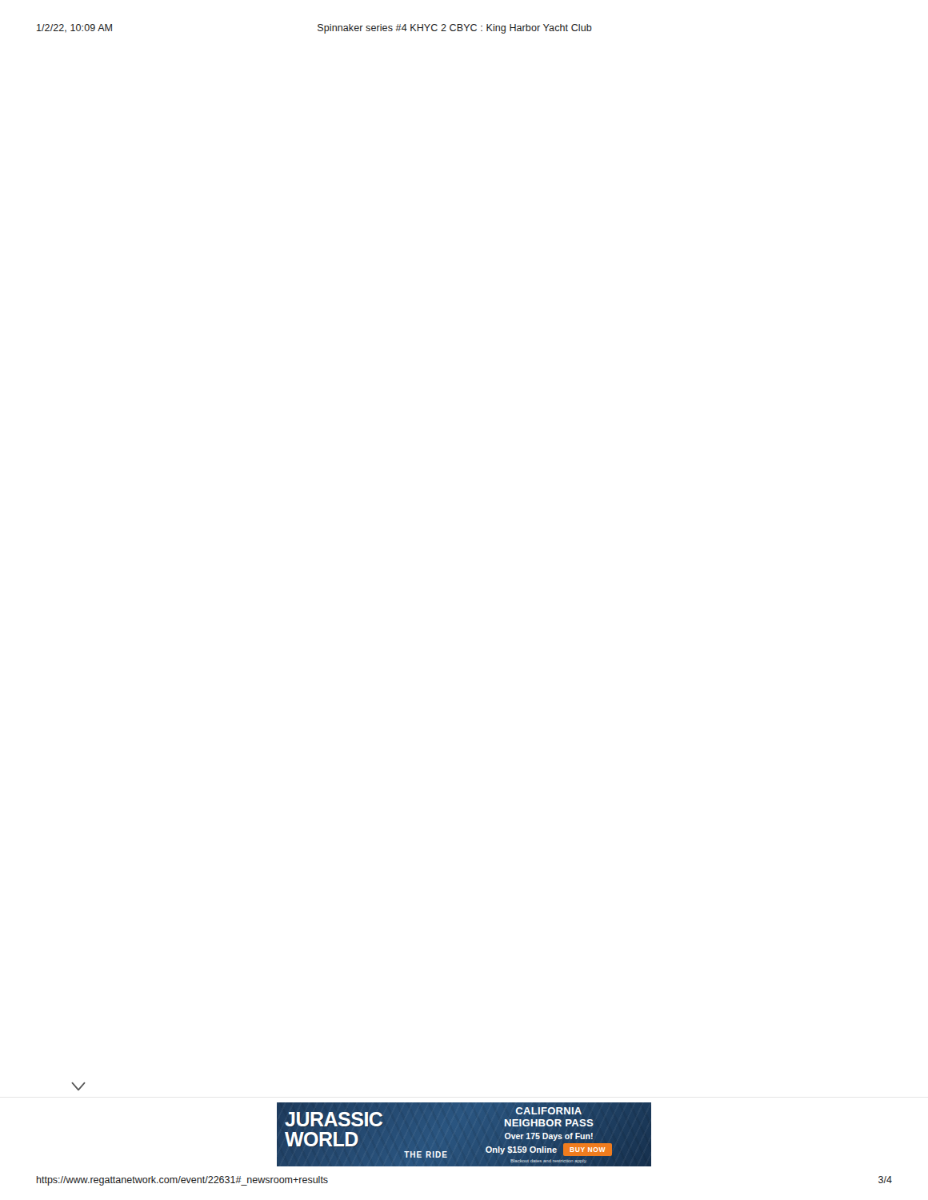1/2/22, 10:09 AM Spinnaker series #4 KHYC 2 CBYC : King Harbor Yacht Club
JURASSIC
WORLD
THE RIDE
CALIFORNIA
NEIGHBOR PASS
Over 175 Days of Fun!
Only $159 Online BUY NOW
Blackout dates and restriction apply.
https://www.regattanetwork.com/event/22631#_newsroom+results 3/4